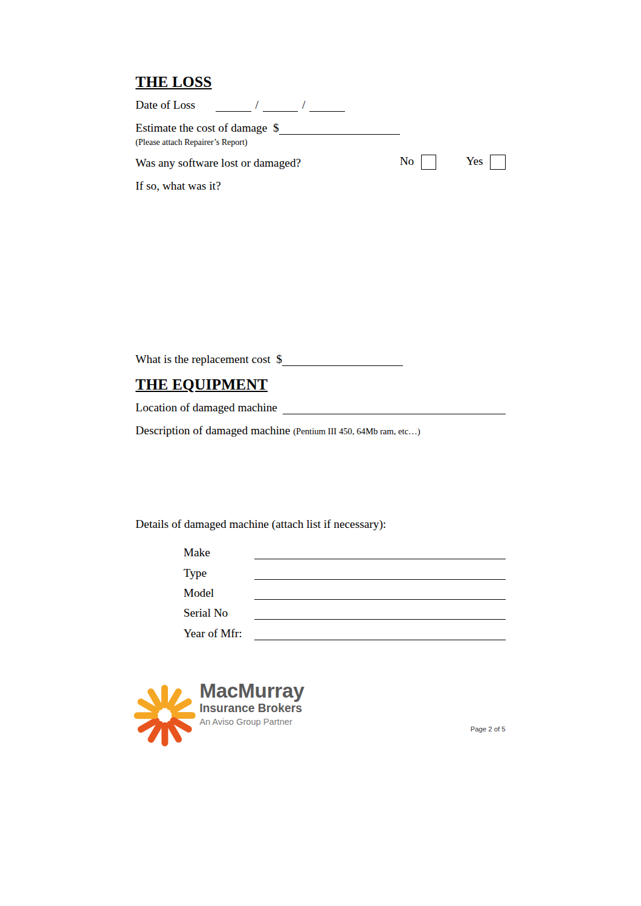THE LOSS
Date of Loss / /
Estimate the cost of damage $
(Please attach Repairer’s Report)
Was any software lost or damaged? No Yes
If so, what was it?
What is the replacement cost $
THE EQUIPMENT
Location of damaged machine
Description of damaged machine (Pentium III 450, 64Mb ram, etc…)
Details of damaged machine (attach list if necessary):
Make
Type
Model
Serial No
Year of Mfr:
MacMurray
Insurance Brokers
An Aviso Group Partner
Page 2 of 5